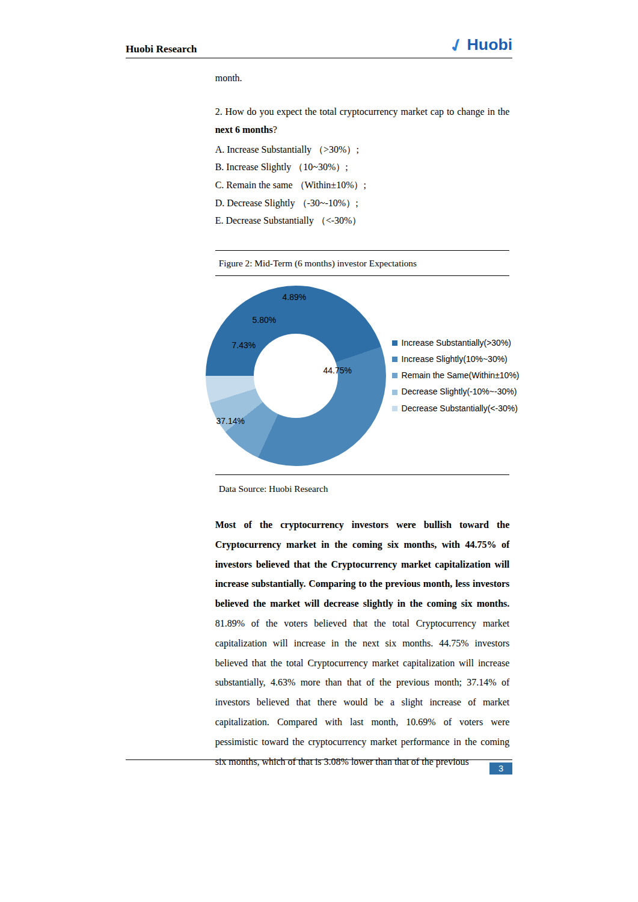Huobi Research
✓Huobi
month.
2. How do you expect the total cryptocurrency market cap to change in the next 6 months?
A. Increase Substantially （>30%）;
B. Increase Slightly （10~30%）;
C. Remain the same （Within±10%）;
D. Decrease Slightly （-30~-10%）;
E. Decrease Substantially （<-30%）
Figure 2: Mid-Term (6 months) investor Expectations
4.89%
5.80%
7.43%
37.14%
44.75%
Increase Substantially(>30%)
Increase Slightly(10%~30%)
Remain the Same(Within±10%)
Decrease Slightly(-10%~-30%)
Decrease Substantially(<-30%)
Data Source: Huobi Research
Most of the cryptocurrency investors were bullish toward the Cryptocurrency market in the coming six months, with 44.75% of investors believed that the Cryptocurrency market capitalization will increase substantially. Comparing to the previous month, less investors believed the market will decrease slightly in the coming six months. 81.89% of the voters believed that the total Cryptocurrency market capitalization will increase in the next six months. 44.75% investors believed that the total Cryptocurrency market capitalization will increase substantially, 4.63% more than that of the previous month; 37.14% of investors believed that there would be a slight increase of market capitalization. Compared with last month, 10.69% of voters were pessimistic toward the cryptocurrency market performance in the coming six months, which of that is 3.08% lower than that of the previous
3